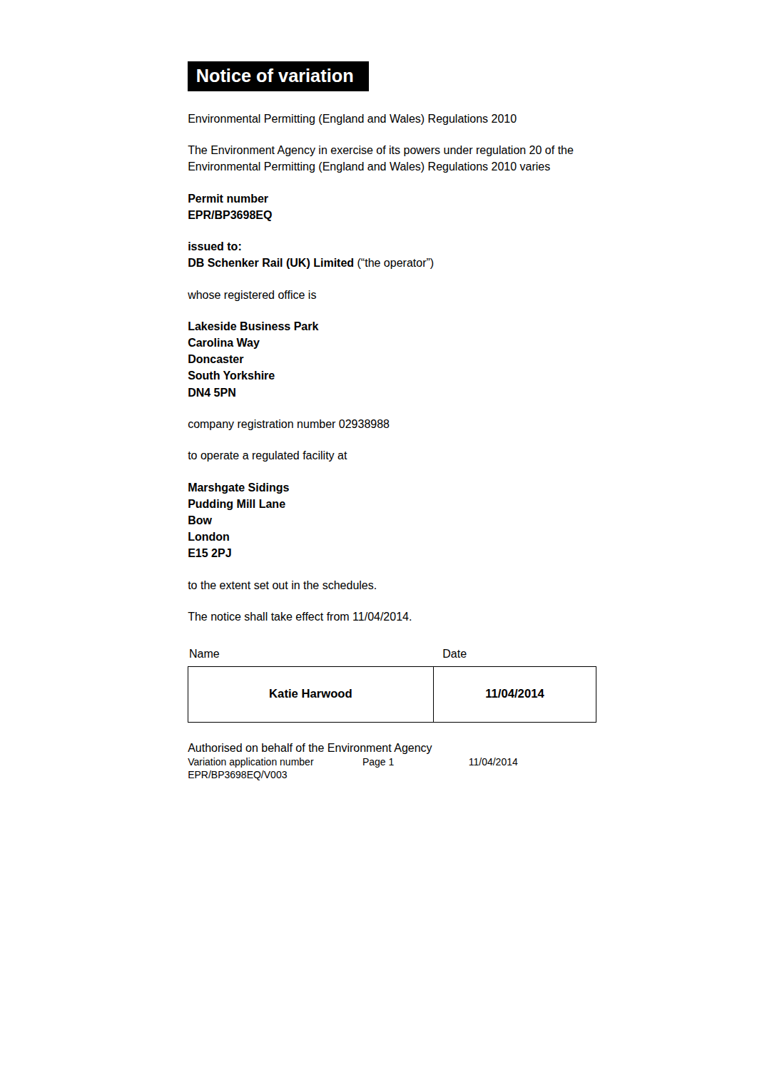Notice of variation
Environmental Permitting (England and Wales) Regulations 2010
The Environment Agency in exercise of its powers under regulation 20 of the Environmental Permitting (England and Wales) Regulations 2010 varies
Permit number
EPR/BP3698EQ
issued to:
DB Schenker Rail (UK) Limited (“the operator”)
whose registered office is
Lakeside Business Park
Carolina Way
Doncaster
South Yorkshire
DN4 5PN
company registration number 02938988
to operate a regulated facility at
Marshgate Sidings
Pudding Mill Lane
Bow
London
E15 2PJ
to the extent set out in the schedules.
The notice shall take effect from 11/04/2014.
Name Date
| Katie Harwood | 11/04/2014 |
Authorised on behalf of the Environment Agency
Variation application number
Page 1
11/04/2014
EPR/BP3698EQ/V003